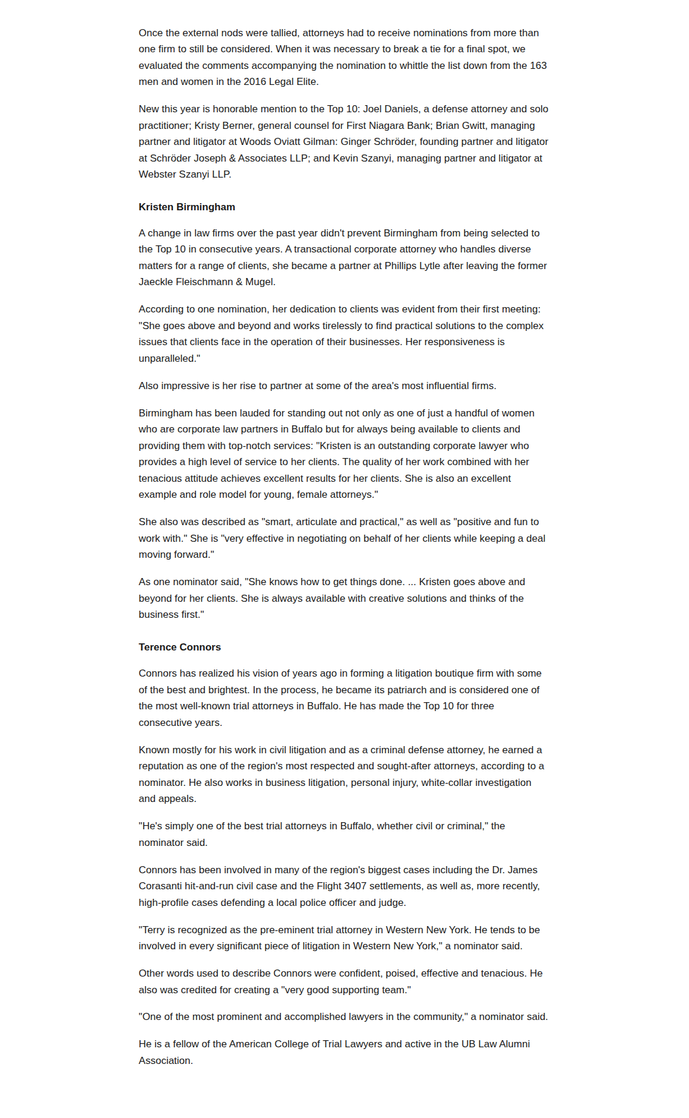Once the external nods were tallied, attorneys had to receive nominations from more than one firm to still be considered. When it was necessary to break a tie for a final spot, we evaluated the comments accompanying the nomination to whittle the list down from the 163 men and women in the 2016 Legal Elite.
New this year is honorable mention to the Top 10: Joel Daniels, a defense attorney and solo practitioner; Kristy Berner, general counsel for First Niagara Bank; Brian Gwitt, managing partner and litigator at Woods Oviatt Gilman: Ginger Schröder, founding partner and litigator at Schröder Joseph & Associates LLP; and Kevin Szanyi, managing partner and litigator at Webster Szanyi LLP.
Kristen Birmingham
A change in law firms over the past year didn't prevent Birmingham from being selected to the Top 10 in consecutive years. A transactional corporate attorney who handles diverse matters for a range of clients, she became a partner at Phillips Lytle after leaving the former Jaeckle Fleischmann & Mugel.
According to one nomination, her dedication to clients was evident from their first meeting: "She goes above and beyond and works tirelessly to find practical solutions to the complex issues that clients face in the operation of their businesses. Her responsiveness is unparalleled."
Also impressive is her rise to partner at some of the area's most influential firms.
Birmingham has been lauded for standing out not only as one of just a handful of women who are corporate law partners in Buffalo but for always being available to clients and providing them with top-notch services: "Kristen is an outstanding corporate lawyer who provides a high level of service to her clients. The quality of her work combined with her tenacious attitude achieves excellent results for her clients. She is also an excellent example and role model for young, female attorneys."
She also was described as "smart, articulate and practical," as well as "positive and fun to work with." She is "very effective in negotiating on behalf of her clients while keeping a deal moving forward."
As one nominator said, "She knows how to get things done. ... Kristen goes above and beyond for her clients. She is always available with creative solutions and thinks of the business first."
Terence Connors
Connors has realized his vision of years ago in forming a litigation boutique firm with some of the best and brightest. In the process, he became its patriarch and is considered one of the most well-known trial attorneys in Buffalo. He has made the Top 10 for three consecutive years.
Known mostly for his work in civil litigation and as a criminal defense attorney, he earned a reputation as one of the region's most respected and sought-after attorneys, according to a nominator. He also works in business litigation, personal injury, white-collar investigation and appeals.
"He's simply one of the best trial attorneys in Buffalo, whether civil or criminal," the nominator said.
Connors has been involved in many of the region's biggest cases including the Dr. James Corasanti hit-and-run civil case and the Flight 3407 settlements, as well as, more recently, high-profile cases defending a local police officer and judge.
"Terry is recognized as the pre-eminent trial attorney in Western New York. He tends to be involved in every significant piece of litigation in Western New York," a nominator said.
Other words used to describe Connors were confident, poised, effective and tenacious. He also was credited for creating a "very good supporting team."
"One of the most prominent and accomplished lawyers in the community," a nominator said.
He is a fellow of the American College of Trial Lawyers and active in the UB Law Alumni Association.